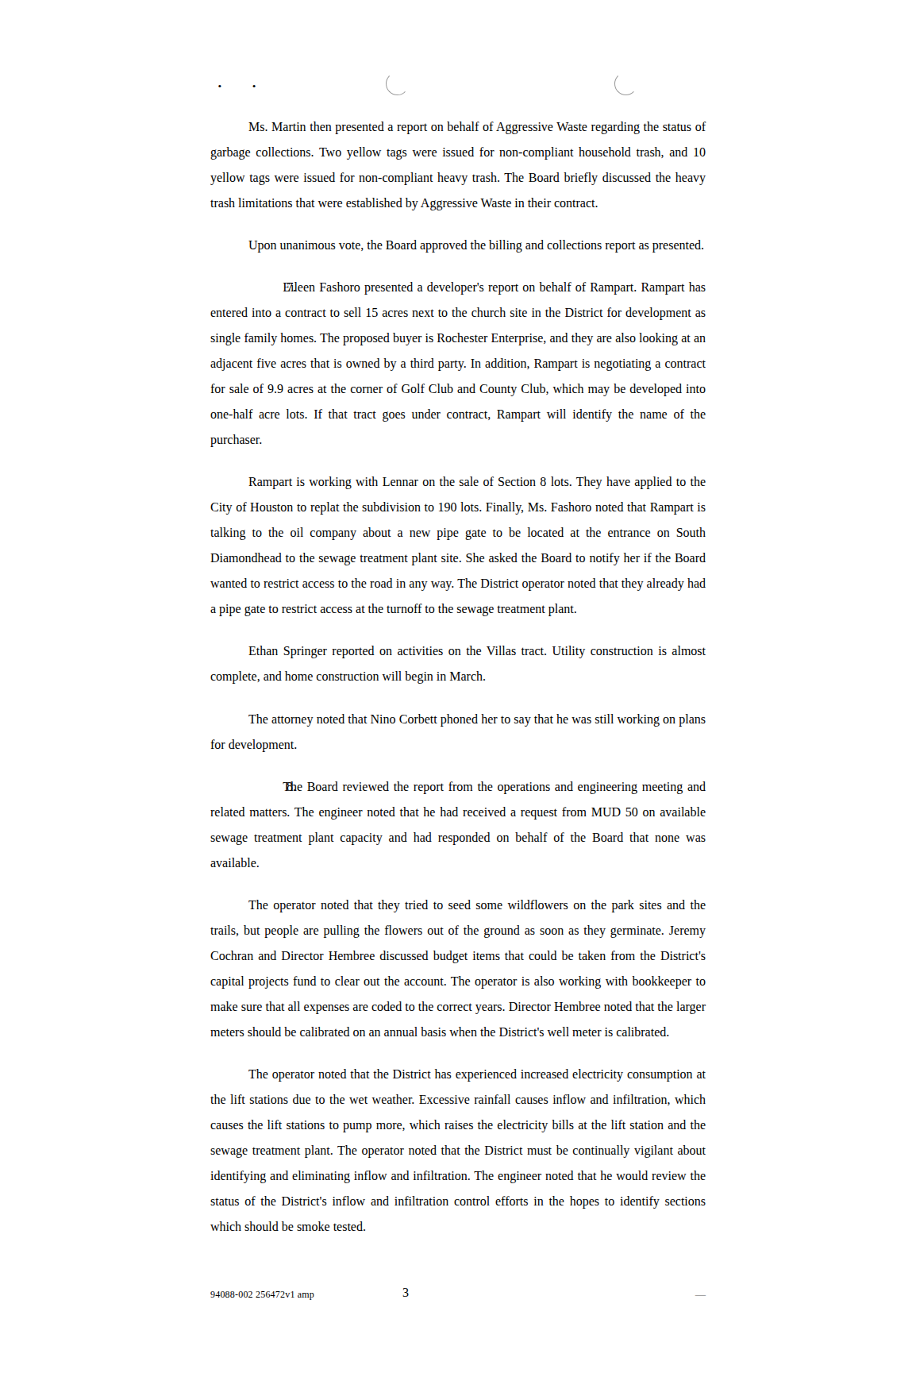• •
Ms. Martin then presented a report on behalf of Aggressive Waste regarding the status of garbage collections. Two yellow tags were issued for non-compliant household trash, and 10 yellow tags were issued for non-compliant heavy trash. The Board briefly discussed the heavy trash limitations that were established by Aggressive Waste in their contract.
Upon unanimous vote, the Board approved the billing and collections report as presented.
7. Eileen Fashoro presented a developer's report on behalf of Rampart. Rampart has entered into a contract to sell 15 acres next to the church site in the District for development as single family homes. The proposed buyer is Rochester Enterprise, and they are also looking at an adjacent five acres that is owned by a third party. In addition, Rampart is negotiating a contract for sale of 9.9 acres at the corner of Golf Club and County Club, which may be developed into one-half acre lots. If that tract goes under contract, Rampart will identify the name of the purchaser.
Rampart is working with Lennar on the sale of Section 8 lots. They have applied to the City of Houston to replat the subdivision to 190 lots. Finally, Ms. Fashoro noted that Rampart is talking to the oil company about a new pipe gate to be located at the entrance on South Diamondhead to the sewage treatment plant site. She asked the Board to notify her if the Board wanted to restrict access to the road in any way. The District operator noted that they already had a pipe gate to restrict access at the turnoff to the sewage treatment plant.
Ethan Springer reported on activities on the Villas tract. Utility construction is almost complete, and home construction will begin in March.
The attorney noted that Nino Corbett phoned her to say that he was still working on plans for development.
8. The Board reviewed the report from the operations and engineering meeting and related matters. The engineer noted that he had received a request from MUD 50 on available sewage treatment plant capacity and had responded on behalf of the Board that none was available.
The operator noted that they tried to seed some wildflowers on the park sites and the trails, but people are pulling the flowers out of the ground as soon as they germinate. Jeremy Cochran and Director Hembree discussed budget items that could be taken from the District's capital projects fund to clear out the account. The operator is also working with bookkeeper to make sure that all expenses are coded to the correct years. Director Hembree noted that the larger meters should be calibrated on an annual basis when the District's well meter is calibrated.
The operator noted that the District has experienced increased electricity consumption at the lift stations due to the wet weather. Excessive rainfall causes inflow and infiltration, which causes the lift stations to pump more, which raises the electricity bills at the lift station and the sewage treatment plant. The operator noted that the District must be continually vigilant about identifying and eliminating inflow and infiltration. The engineer noted that he would review the status of the District's inflow and infiltration control efforts in the hopes to identify sections which should be smoke tested.
94088-002 256472v1 amp 3 —